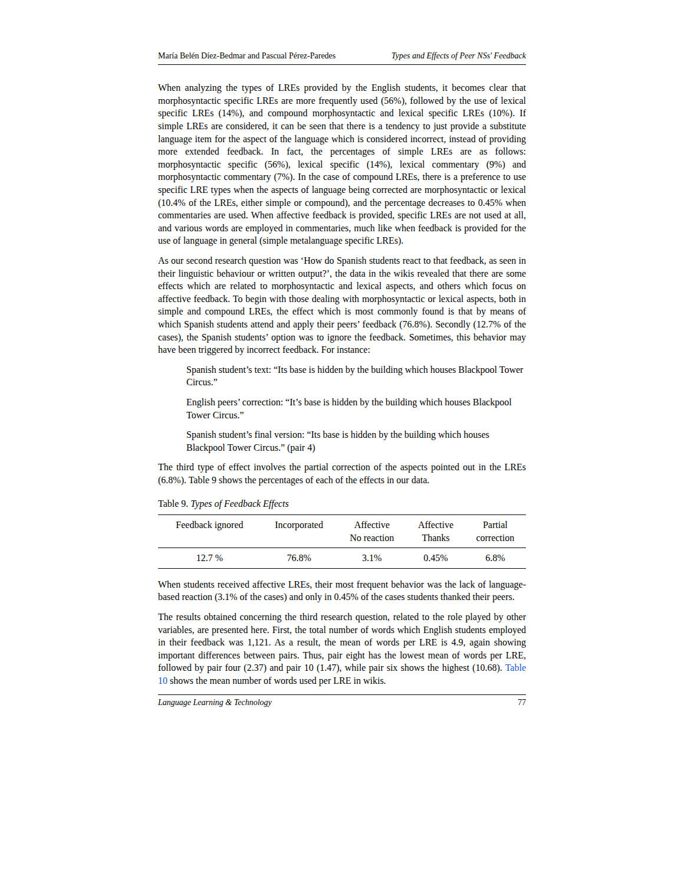María Belén Díez-Bedmar and Pascual Pérez-Paredes Types and Effects of Peer NSs' Feedback
When analyzing the types of LREs provided by the English students, it becomes clear that morphosyntactic specific LREs are more frequently used (56%), followed by the use of lexical specific LREs (14%), and compound morphosyntactic and lexical specific LREs (10%). If simple LREs are considered, it can be seen that there is a tendency to just provide a substitute language item for the aspect of the language which is considered incorrect, instead of providing more extended feedback. In fact, the percentages of simple LREs are as follows: morphosyntactic specific (56%), lexical specific (14%), lexical commentary (9%) and morphosyntactic commentary (7%). In the case of compound LREs, there is a preference to use specific LRE types when the aspects of language being corrected are morphosyntactic or lexical (10.4% of the LREs, either simple or compound), and the percentage decreases to 0.45% when commentaries are used. When affective feedback is provided, specific LREs are not used at all, and various words are employed in commentaries, much like when feedback is provided for the use of language in general (simple metalanguage specific LREs).
As our second research question was ‘How do Spanish students react to that feedback, as seen in their linguistic behaviour or written output?’, the data in the wikis revealed that there are some effects which are related to morphosyntactic and lexical aspects, and others which focus on affective feedback. To begin with those dealing with morphosyntactic or lexical aspects, both in simple and compound LREs, the effect which is most commonly found is that by means of which Spanish students attend and apply their peers’ feedback (76.8%). Secondly (12.7% of the cases), the Spanish students’ option was to ignore the feedback. Sometimes, this behavior may have been triggered by incorrect feedback. For instance:
Spanish student’s text: “Its base is hidden by the building which houses Blackpool Tower Circus.”
English peers’ correction: “It’s base is hidden by the building which houses Blackpool Tower Circus.”
Spanish student’s final version: “Its base is hidden by the building which houses Blackpool Tower Circus.” (pair 4)
The third type of effect involves the partial correction of the aspects pointed out in the LREs (6.8%). Table 9 shows the percentages of each of the effects in our data.
Table 9. Types of Feedback Effects
| Feedback ignored | Incorporated | Affective No reaction | Affective Thanks | Partial correction |
| --- | --- | --- | --- | --- |
| 12.7 % | 76.8% | 3.1% | 0.45% | 6.8% |
When students received affective LREs, their most frequent behavior was the lack of language-based reaction (3.1% of the cases) and only in 0.45% of the cases students thanked their peers.
The results obtained concerning the third research question, related to the role played by other variables, are presented here. First, the total number of words which English students employed in their feedback was 1,121. As a result, the mean of words per LRE is 4.9, again showing important differences between pairs. Thus, pair eight has the lowest mean of words per LRE, followed by pair four (2.37) and pair 10 (1.47), while pair six shows the highest (10.68). Table 10 shows the mean number of words used per LRE in wikis.
Language Learning & Technology 77